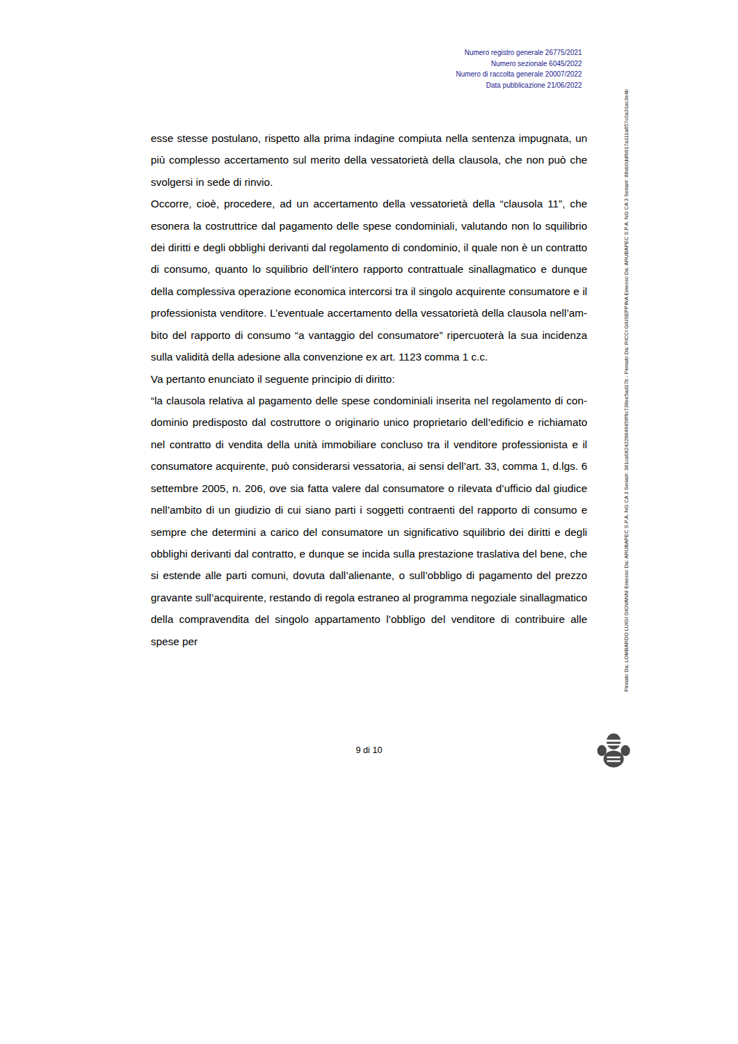Numero registro generale 26775/2021
Numero sezionale 6045/2022
Numero di raccolta generale 20007/2022
Data pubblicazione 21/06/2022
esse stesse postulano, rispetto alla prima indagine compiuta nella sentenza impugnata, un più complesso accertamento sul merito della vessatorietà della clausola, che non può che svolgersi in sede di rinvio.
Occorre, cioè, procedere, ad un accertamento della vessatorietà della “clausola 11”, che esonera la costruttrice dal pagamento delle spese condominiali, valutando non lo squilibrio dei diritti e degli obblighi derivanti dal regolamento di condominio, il quale non è un contratto di consumo, quanto lo squilibrio dell’intero rapporto contrattuale sinallagmatico e dunque della complessiva operazione economica intercorsi tra il singolo acquirente consumatore e il professionista venditore. L’eventuale accertamento della vessatorietà della clausola nell’ambito del rapporto di consumo “a vantaggio del consumatore” ripercuoterà la sua incidenza sulla validità della adesione alla convenzione ex art. 1123 comma 1 c.c.
Va pertanto enunciato il seguente principio di diritto:
“la clausola relativa al pagamento delle spese condominiali inserita nel regolamento di condominio predisposto dal costruttore o originario unico proprietario dell’edificio e richiamato nel contratto di vendita della unità immobiliare concluso tra il venditore professionista e il consumatore acquirente, può considerarsi vessatoria, ai sensi dell’art. 33, comma 1, d.lgs. 6 settembre 2005, n. 206, ove sia fatta valere dal consumatore o rilevata d’ufficio dal giudice nell’ambito di un giudizio di cui siano parti i soggetti contraenti del rapporto di consumo e sempre che determini a carico del consumatore un significativo squilibrio dei diritti e degli obblighi derivanti dal contratto, e dunque se incida sulla prestazione traslativa del bene, che si estende alle parti comuni, dovuta dall’alienante, o sull’obbligo di pagamento del prezzo gravante sull’acquirente, restando di regola estraneo al programma negoziale sinallagmatico della compravendita del singolo appartamento l’obbligo del venditore di contribuire alle spese per
9 di 10
Firmato Da: LOMBARDO LUIGI GIOVANNI Emesso Da: ARUBAPEC S.P.A. NG CA 3 Serial#: 381ca0824226849456f9c738ee5ad17b - Firmato Da: RICCI GIUSEPPINA Emesso Da: ARUBAPEC S.P.A. NG CA 3 Serial#: 66eb0ddfb917a111a657c0a31ac3e4b